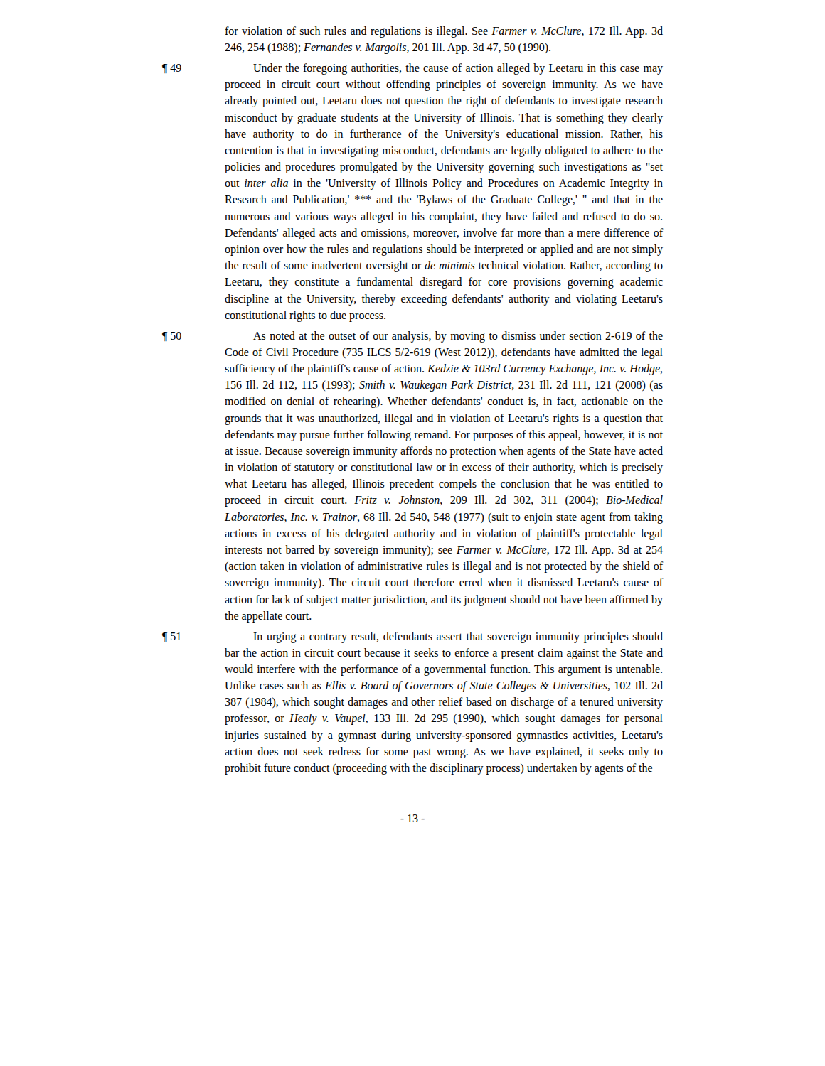for violation of such rules and regulations is illegal. See Farmer v. McClure, 172 Ill. App. 3d 246, 254 (1988); Fernandes v. Margolis, 201 Ill. App. 3d 47, 50 (1990).
¶ 49
Under the foregoing authorities, the cause of action alleged by Leetaru in this case may proceed in circuit court without offending principles of sovereign immunity. As we have already pointed out, Leetaru does not question the right of defendants to investigate research misconduct by graduate students at the University of Illinois. That is something they clearly have authority to do in furtherance of the University's educational mission. Rather, his contention is that in investigating misconduct, defendants are legally obligated to adhere to the policies and procedures promulgated by the University governing such investigations as "set out inter alia in the 'University of Illinois Policy and Procedures on Academic Integrity in Research and Publication,' *** and the 'Bylaws of the Graduate College,' " and that in the numerous and various ways alleged in his complaint, they have failed and refused to do so. Defendants' alleged acts and omissions, moreover, involve far more than a mere difference of opinion over how the rules and regulations should be interpreted or applied and are not simply the result of some inadvertent oversight or de minimis technical violation. Rather, according to Leetaru, they constitute a fundamental disregard for core provisions governing academic discipline at the University, thereby exceeding defendants' authority and violating Leetaru's constitutional rights to due process.
¶ 50
As noted at the outset of our analysis, by moving to dismiss under section 2-619 of the Code of Civil Procedure (735 ILCS 5/2-619 (West 2012)), defendants have admitted the legal sufficiency of the plaintiff's cause of action. Kedzie & 103rd Currency Exchange, Inc. v. Hodge, 156 Ill. 2d 112, 115 (1993); Smith v. Waukegan Park District, 231 Ill. 2d 111, 121 (2008) (as modified on denial of rehearing). Whether defendants' conduct is, in fact, actionable on the grounds that it was unauthorized, illegal and in violation of Leetaru's rights is a question that defendants may pursue further following remand. For purposes of this appeal, however, it is not at issue. Because sovereign immunity affords no protection when agents of the State have acted in violation of statutory or constitutional law or in excess of their authority, which is precisely what Leetaru has alleged, Illinois precedent compels the conclusion that he was entitled to proceed in circuit court. Fritz v. Johnston, 209 Ill. 2d 302, 311 (2004); Bio-Medical Laboratories, Inc. v. Trainor, 68 Ill. 2d 540, 548 (1977) (suit to enjoin state agent from taking actions in excess of his delegated authority and in violation of plaintiff's protectable legal interests not barred by sovereign immunity); see Farmer v. McClure, 172 Ill. App. 3d at 254 (action taken in violation of administrative rules is illegal and is not protected by the shield of sovereign immunity). The circuit court therefore erred when it dismissed Leetaru's cause of action for lack of subject matter jurisdiction, and its judgment should not have been affirmed by the appellate court.
¶ 51
In urging a contrary result, defendants assert that sovereign immunity principles should bar the action in circuit court because it seeks to enforce a present claim against the State and would interfere with the performance of a governmental function. This argument is untenable. Unlike cases such as Ellis v. Board of Governors of State Colleges & Universities, 102 Ill. 2d 387 (1984), which sought damages and other relief based on discharge of a tenured university professor, or Healy v. Vaupel, 133 Ill. 2d 295 (1990), which sought damages for personal injuries sustained by a gymnast during university-sponsored gymnastics activities, Leetaru's action does not seek redress for some past wrong. As we have explained, it seeks only to prohibit future conduct (proceeding with the disciplinary process) undertaken by agents of the
- 13 -